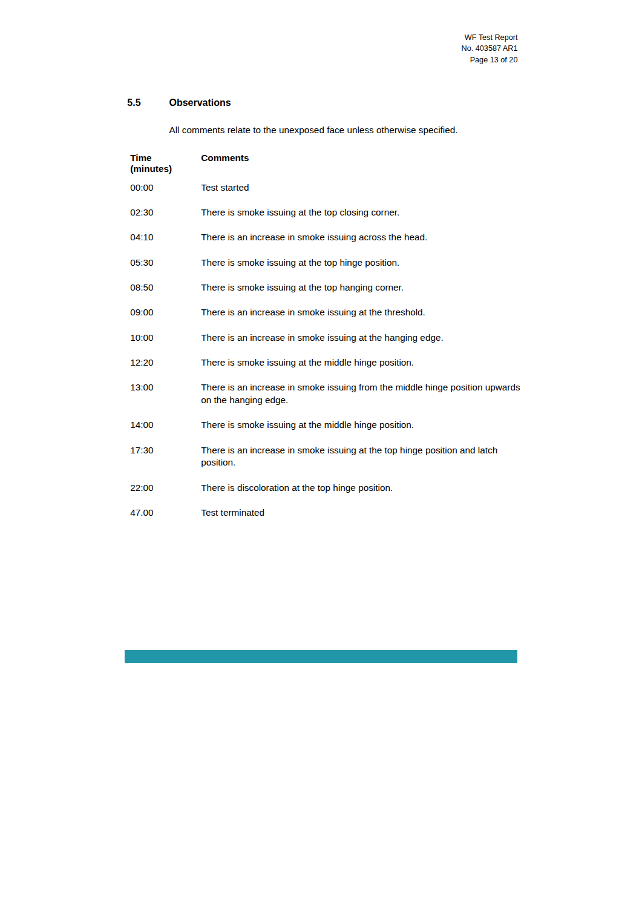WF Test Report
No. 403587 AR1
Page 13 of 20
5.5 Observations
All comments relate to the unexposed face unless otherwise specified.
| Time (minutes) | Comments |
| --- | --- |
| 00:00 | Test started |
| 02:30 | There is smoke issuing at the top closing corner. |
| 04:10 | There is an increase in smoke issuing across the head. |
| 05:30 | There is smoke issuing at the top hinge position. |
| 08:50 | There is smoke issuing at the top hanging corner. |
| 09:00 | There is an increase in smoke issuing at the threshold. |
| 10:00 | There is an increase in smoke issuing at the hanging edge. |
| 12:20 | There is smoke issuing at the middle hinge position. |
| 13:00 | There is an increase in smoke issuing from the middle hinge position upwards on the hanging edge. |
| 14:00 | There is smoke issuing at the middle hinge position. |
| 17:30 | There is an increase in smoke issuing at the top hinge position and latch position. |
| 22:00 | There is discoloration at the top hinge position. |
| 47.00 | Test terminated |